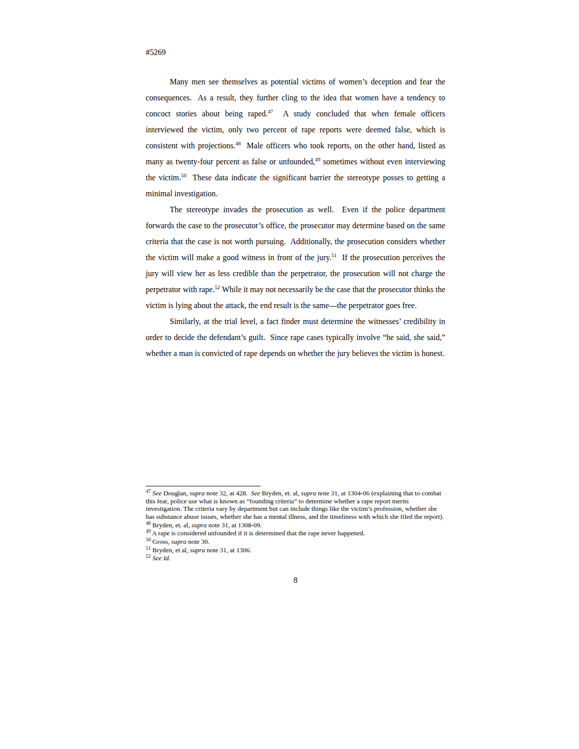#5269
Many men see themselves as potential victims of women’s deception and fear the consequences. As a result, they further cling to the idea that women have a tendency to concoct stories about being raped.47 A study concluded that when female officers interviewed the victim, only two percent of rape reports were deemed false, which is consistent with projections.48 Male officers who took reports, on the other hand, listed as many as twenty-four percent as false or unfounded,49 sometimes without even interviewing the victim.50 These data indicate the significant barrier the stereotype posses to getting a minimal investigation.
The stereotype invades the prosecution as well. Even if the police department forwards the case to the prosecutor’s office, the prosecutor may determine based on the same criteria that the case is not worth pursuing. Additionally, the prosecution considers whether the victim will make a good witness in front of the jury.51 If the prosecution perceives the jury will view her as less credible than the perpetrator, the prosecution will not charge the perpetrator with rape.52 While it may not necessarily be the case that the prosecutor thinks the victim is lying about the attack, the end result is the same—the perpetrator goes free.
Similarly, at the trial level, a fact finder must determine the witnesses’ credibility in order to decide the defendant’s guilt. Since rape cases typically involve “he said, she said,” whether a man is convicted of rape depends on whether the jury believes the victim is honest.
47 See Douglan, supra note 32, at 428. See Bryden, et. al, supra note 31, at 1304-06 (explaining that to combat this fear, police use what is known as “founding criteria” to determine whether a rape report merits investigation. The criteria vary by department but can include things like the victim’s profession, whether she has substance abuse issues, whether she has a mental illness, and the timeliness with which she filed the report).
48 Bryden, et. al, supra note 31, at 1308-09.
49 A rape is considered unfounded if it is determined that the rape never happened.
50 Gross, supra note 30.
51 Bryden, et al, supra note 31, at 1306.
52 See Id.
8